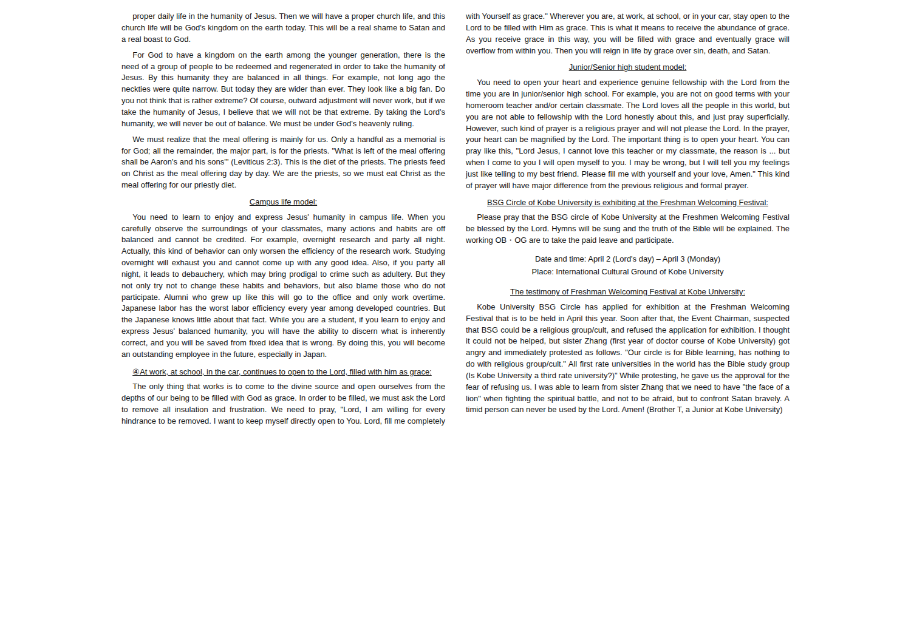proper daily life in the humanity of Jesus. Then we will have a proper church life, and this church life will be God's kingdom on the earth today. This will be a real shame to Satan and a real boast to God.
For God to have a kingdom on the earth among the younger generation, there is the need of a group of people to be redeemed and regenerated in order to take the humanity of Jesus. By this humanity they are balanced in all things. For example, not long ago the neckties were quite narrow. But today they are wider than ever. They look like a big fan. Do you not think that is rather extreme? Of course, outward adjustment will never work, but if we take the humanity of Jesus, I believe that we will not be that extreme. By taking the Lord's humanity, we will never be out of balance. We must be under God's heavenly ruling.
We must realize that the meal offering is mainly for us. Only a handful as a memorial is for God; all the remainder, the major part, is for the priests. "What is left of the meal offering shall be Aaron's and his sons'" (Leviticus 2:3). This is the diet of the priests. The priests feed on Christ as the meal offering day by day. We are the priests, so we must eat Christ as the meal offering for our priestly diet.
Campus life model:
You need to learn to enjoy and express Jesus' humanity in campus life. When you carefully observe the surroundings of your classmates, many actions and habits are off balanced and cannot be credited. For example, overnight research and party all night. Actually, this kind of behavior can only worsen the efficiency of the research work. Studying overnight will exhaust you and cannot come up with any good idea. Also, if you party all night, it leads to debauchery, which may bring prodigal to crime such as adultery. But they not only try not to change these habits and behaviors, but also blame those who do not participate. Alumni who grew up like this will go to the office and only work overtime. Japanese labor has the worst labor efficiency every year among developed countries. But the Japanese knows little about that fact. While you are a student, if you learn to enjoy and express Jesus' balanced humanity, you will have the ability to discern what is inherently correct, and you will be saved from fixed idea that is wrong. By doing this, you will become an outstanding employee in the future, especially in Japan.
④At work, at school, in the car, continues to open to the Lord, filled with him as grace:
The only thing that works is to come to the divine source and open ourselves from the depths of our being to be filled with God as grace. In order to be filled, we must ask the Lord to remove all insulation and frustration. We need to pray, "Lord, I am willing for every hindrance to be removed. I want to keep myself directly open to You. Lord, fill me completely with Yourself as grace." Wherever you are, at work, at school, or in your car, stay open to the Lord to be filled with Him as grace. This is what it means to receive the abundance of grace. As you receive grace in this way, you will be filled with grace and eventually grace will overflow from within you. Then you will reign in life by grace over sin, death, and Satan.
Junior/Senior high student model:
You need to open your heart and experience genuine fellowship with the Lord from the time you are in junior/senior high school. For example, you are not on good terms with your homeroom teacher and/or certain classmate. The Lord loves all the people in this world, but you are not able to fellowship with the Lord honestly about this, and just pray superficially. However, such kind of prayer is a religious prayer and will not please the Lord. In the prayer, your heart can be magnified by the Lord. The important thing is to open your heart. You can pray like this, "Lord Jesus, I cannot love this teacher or my classmate, the reason is ... but when I come to you I will open myself to you. I may be wrong, but I will tell you my feelings just like telling to my best friend. Please fill me with yourself and your love, Amen." This kind of prayer will have major difference from the previous religious and formal prayer.
BSG Circle of Kobe University is exhibiting at the Freshman Welcoming Festival:
Please pray that the BSG circle of Kobe University at the Freshmen Welcoming Festival be blessed by the Lord. Hymns will be sung and the truth of the Bible will be explained. The working OB・OG are to take the paid leave and participate.
Date and time: April 2 (Lord's day) – April 3 (Monday)
Place: International Cultural Ground of Kobe University
The testimony of Freshman Welcoming Festival at Kobe University:
Kobe University BSG Circle has applied for exhibition at the Freshman Welcoming Festival that is to be held in April this year. Soon after that, the Event Chairman, suspected that BSG could be a religious group/cult, and refused the application for exhibition. I thought it could not be helped, but sister Zhang (first year of doctor course of Kobe University) got angry and immediately protested as follows. "Our circle is for Bible learning, has nothing to do with religious group/cult." All first rate universities in the world has the Bible study group (Is Kobe University a third rate university?)" While protesting, he gave us the approval for the fear of refusing us. I was able to learn from sister Zhang that we need to have "the face of a lion" when fighting the spiritual battle, and not to be afraid, but to confront Satan bravely. A timid person can never be used by the Lord. Amen! (Brother T, a Junior at Kobe University)